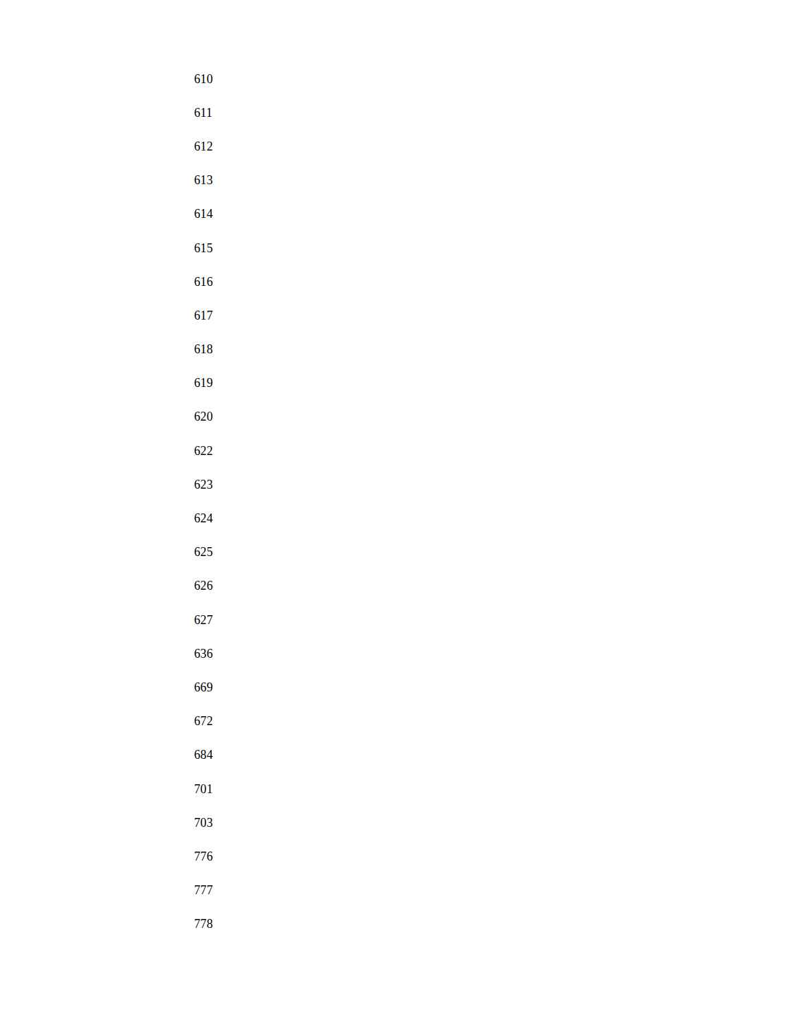610
611
612
613
614
615
616
617
618
619
620
622
623
624
625
626
627
636
669
672
684
701
703
776
777
778